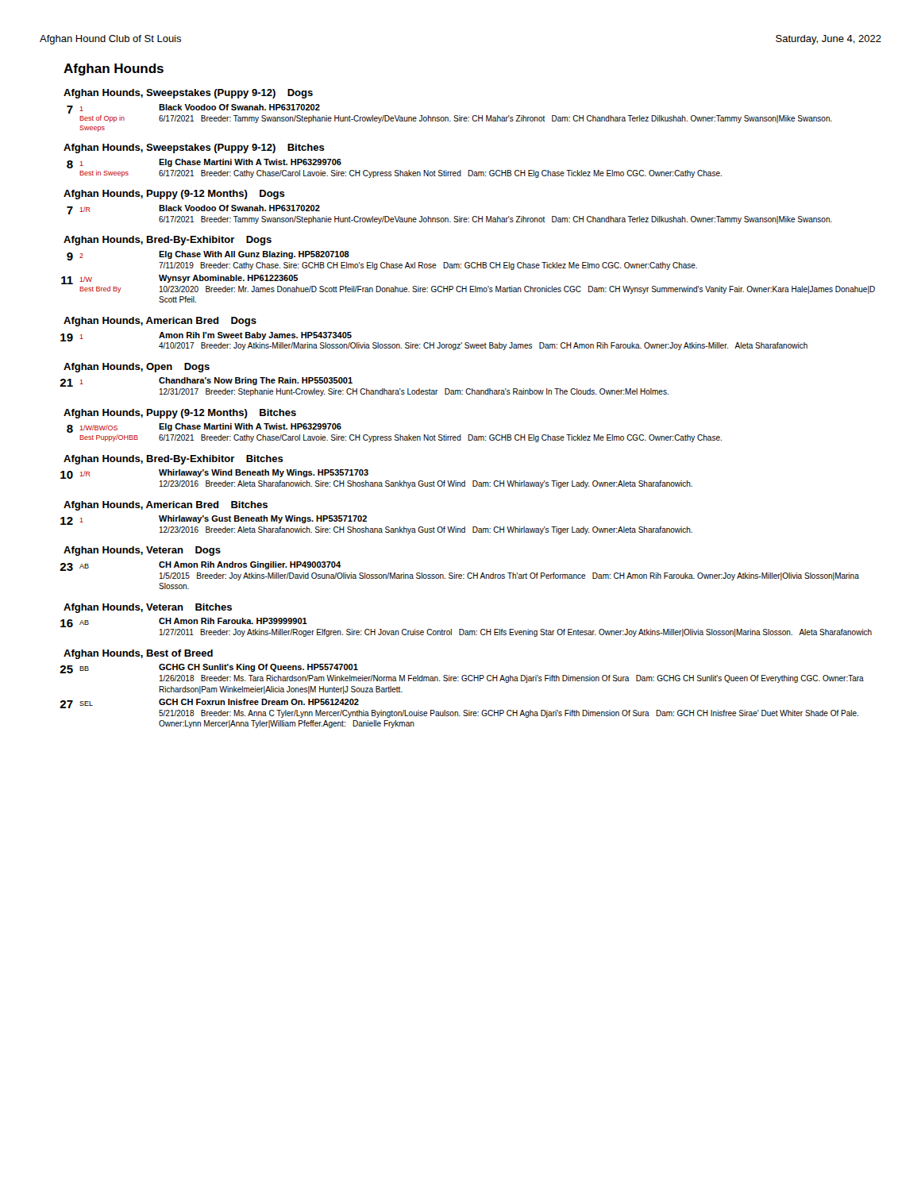Afghan Hound Club of St Louis
Saturday, June 4, 2022
Afghan Hounds
Afghan Hounds, Sweepstakes (Puppy 9‑12) Dogs
7
1Best of Opp in Sweeps
Black Voodoo Of Swanah. HP63170202
6/17/2021 Breeder: Tammy Swanson/Stephanie Hunt-Crowley/DeVaune Johnson. Sire: CH Mahar's Zihronot Dam: CH Chandhara Terlez Dilkushah. Owner:Tammy Swanson|Mike Swanson.
Afghan Hounds, Sweepstakes (Puppy 9‑12) Bitches
8
1Best in Sweeps
Elg Chase Martini With A Twist. HP63299706
6/17/2021 Breeder: Cathy Chase/Carol Lavoie. Sire: CH Cypress Shaken Not Stirred Dam: GCHB CH Elg Chase Ticklez Me Elmo CGC. Owner:Cathy Chase.
Afghan Hounds, Puppy (9‑12 Months) Dogs
7
1/R
Black Voodoo Of Swanah. HP63170202
6/17/2021 Breeder: Tammy Swanson/Stephanie Hunt-Crowley/DeVaune Johnson. Sire: CH Mahar's Zihronot Dam: CH Chandhara Terlez Dilkushah. Owner:Tammy Swanson|Mike Swanson.
Afghan Hounds, Bred‑By‑Exhibitor Dogs
9
2
Elg Chase With All Gunz Blazing. HP58207108
7/11/2019 Breeder: Cathy Chase. Sire: GCHB CH Elmo's Elg Chase Axl Rose Dam: GCHB CH Elg Chase Ticklez Me Elmo CGC. Owner:Cathy Chase.
11
1/WBest Bred By
Wynsyr Abominable. HP61223605
10/23/2020 Breeder: Mr. James Donahue/D Scott Pfeil/Fran Donahue. Sire: GCHP CH Elmo's Martian Chronicles CGC Dam: CH Wynsyr Summerwind's Vanity Fair. Owner:Kara Hale|James Donahue|D Scott Pfeil.
Afghan Hounds, American Bred Dogs
19
1
Amon Rih I'm Sweet Baby James. HP54373405
4/10/2017 Breeder: Joy Atkins-Miller/Marina Slosson/Olivia Slosson. Sire: CH Jorogz' Sweet Baby James Dam: CH Amon Rih Farouka. Owner:Joy Atkins-Miller. Aleta Sharafanowich
Afghan Hounds, Open Dogs
21
1
Chandhara's Now Bring The Rain. HP55035001
12/31/2017 Breeder: Stephanie Hunt-Crowley. Sire: CH Chandhara's Lodestar Dam: Chandhara's Rainbow In The Clouds. Owner:Mel Holmes.
Afghan Hounds, Puppy (9‑12 Months) Bitches
8
1/W/BW/OSBest Puppy/OHBB
Elg Chase Martini With A Twist. HP63299706
6/17/2021 Breeder: Cathy Chase/Carol Lavoie. Sire: CH Cypress Shaken Not Stirred Dam: GCHB CH Elg Chase Ticklez Me Elmo CGC. Owner:Cathy Chase.
Afghan Hounds, Bred‑By‑Exhibitor Bitches
10
1/R
Whirlaway's Wind Beneath My Wings. HP53571703
12/23/2016 Breeder: Aleta Sharafanowich. Sire: CH Shoshana Sankhya Gust Of Wind Dam: CH Whirlaway's Tiger Lady. Owner:Aleta Sharafanowich.
Afghan Hounds, American Bred Bitches
12
1
Whirlaway's Gust Beneath My Wings. HP53571702
12/23/2016 Breeder: Aleta Sharafanowich. Sire: CH Shoshana Sankhya Gust Of Wind Dam: CH Whirlaway's Tiger Lady. Owner:Aleta Sharafanowich.
Afghan Hounds, Veteran Dogs
23
AB
CH Amon Rih Andros Gingilier. HP49003704
1/5/2015 Breeder: Joy Atkins-Miller/David Osuna/Olivia Slosson/Marina Slosson. Sire: CH Andros Th'art Of Performance Dam: CH Amon Rih Farouka. Owner:Joy Atkins-Miller|Olivia Slosson|Marina Slosson.
Afghan Hounds, Veteran Bitches
16
AB
CH Amon Rih Farouka. HP39999901
1/27/2011 Breeder: Joy Atkins-Miller/Roger Elfgren. Sire: CH Jovan Cruise Control Dam: CH Elfs Evening Star Of Entesar. Owner:Joy Atkins-Miller|Olivia Slosson|Marina Slosson. Aleta Sharafanowich
Afghan Hounds, Best of Breed
25
BB
GCHG CH Sunlit's King Of Queens. HP55747001
1/26/2018 Breeder: Ms. Tara Richardson/Pam Winkelmeier/Norma M Feldman. Sire: GCHP CH Agha Djari's Fifth Dimension Of Sura Dam: GCHG CH Sunlit's Queen Of Everything CGC. Owner:Tara Richardson|Pam Winkelmeier|Alicia Jones|M Hunter|J Souza Bartlett.
27
SEL
GCH CH Foxrun Inisfree Dream On. HP56124202
5/21/2018 Breeder: Ms. Anna C Tyler/Lynn Mercer/Cynthia Byington/Louise Paulson. Sire: GCHP CH Agha Djari's Fifth Dimension Of Sura Dam: GCH CH Inisfree Sirae' Duet Whiter Shade Of Pale. Owner:Lynn Mercer|Anna Tyler|William Pfeffer.Agent: Danielle Frykman